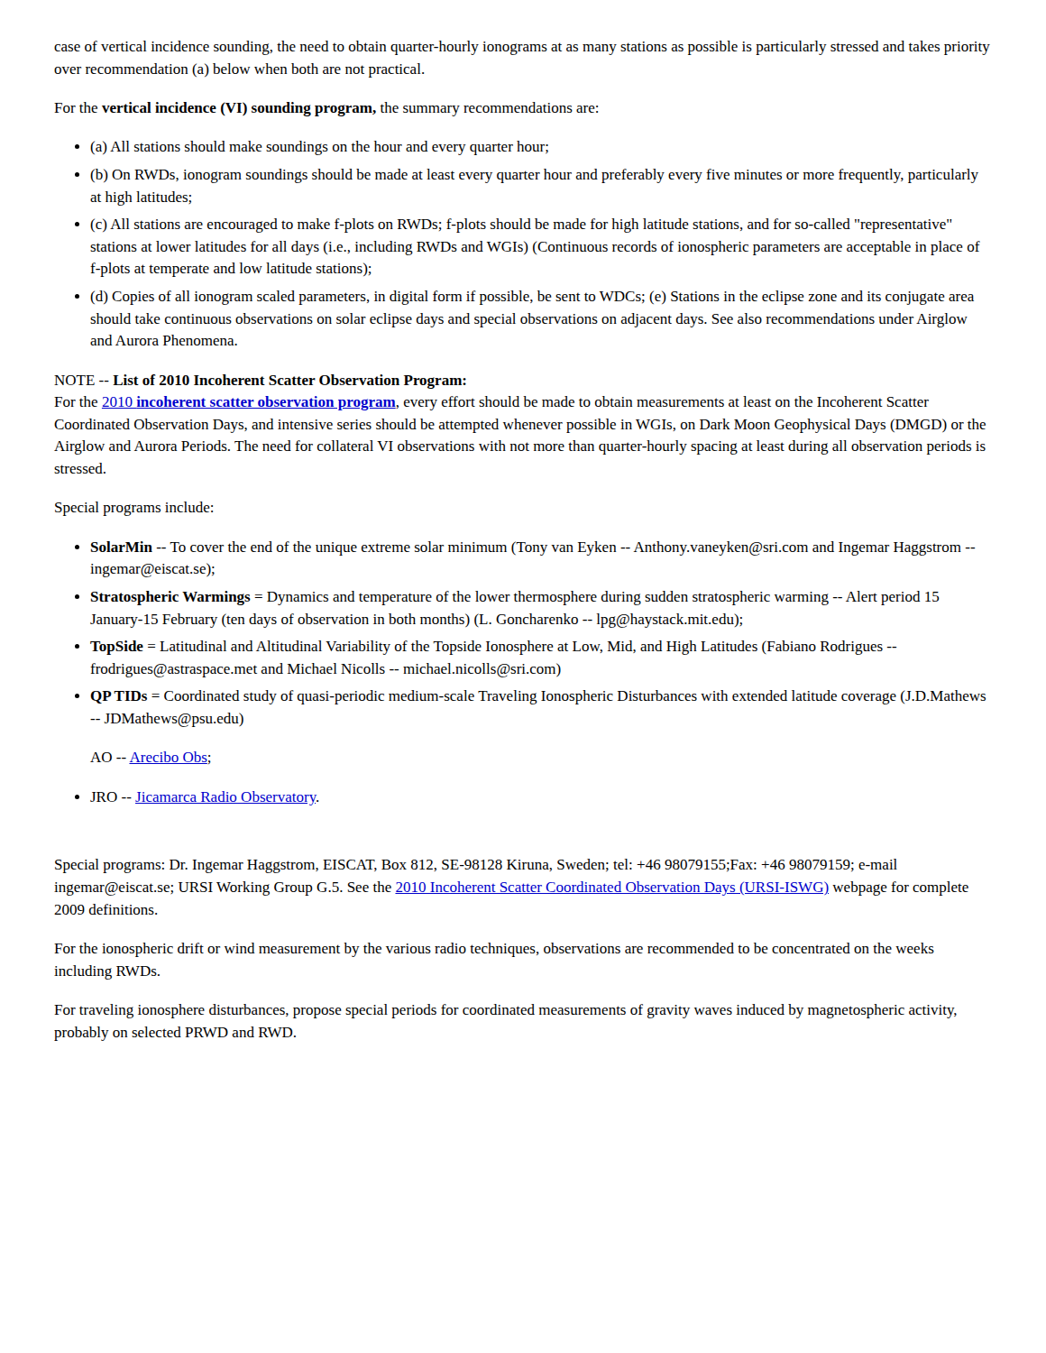case of vertical incidence sounding, the need to obtain quarter-hourly ionograms at as many stations as possible is particularly stressed and takes priority over recommendation (a) below when both are not practical.
For the vertical incidence (VI) sounding program, the summary recommendations are:
(a) All stations should make soundings on the hour and every quarter hour;
(b) On RWDs, ionogram soundings should be made at least every quarter hour and preferably every five minutes or more frequently, particularly at high latitudes;
(c) All stations are encouraged to make f-plots on RWDs; f-plots should be made for high latitude stations, and for so-called "representative" stations at lower latitudes for all days (i.e., including RWDs and WGIs) (Continuous records of ionospheric parameters are acceptable in place of f-plots at temperate and low latitude stations);
(d) Copies of all ionogram scaled parameters, in digital form if possible, be sent to WDCs; (e) Stations in the eclipse zone and its conjugate area should take continuous observations on solar eclipse days and special observations on adjacent days. See also recommendations under Airglow and Aurora Phenomena.
NOTE -- List of 2010 Incoherent Scatter Observation Program:
For the 2010 incoherent scatter observation program, every effort should be made to obtain measurements at least on the Incoherent Scatter Coordinated Observation Days, and intensive series should be attempted whenever possible in WGIs, on Dark Moon Geophysical Days (DMGD) or the Airglow and Aurora Periods. The need for collateral VI observations with not more than quarter-hourly spacing at least during all observation periods is stressed.
Special programs include:
SolarMin -- To cover the end of the unique extreme solar minimum (Tony van Eyken -- Anthony.vaneyken@sri.com and Ingemar Haggstrom -- ingemar@eiscat.se);
Stratospheric Warmings = Dynamics and temperature of the lower thermosphere during sudden stratospheric warming -- Alert period 15 January-15 February (ten days of observation in both months) (L. Goncharenko -- lpg@haystack.mit.edu);
TopSide = Latitudinal and Altitudinal Variability of the Topside Ionosphere at Low, Mid, and High Latitudes (Fabiano Rodrigues -- frodrigues@astraspace.met and Michael Nicolls -- michael.nicolls@sri.com)
QP TIDs = Coordinated study of quasi-periodic medium-scale Traveling Ionospheric Disturbances with extended latitude coverage (J.D.Mathews -- JDMathews@psu.edu)
AO -- Arecibo Obs;
JRO -- Jicamarca Radio Observatory.
Special programs: Dr. Ingemar Haggstrom, EISCAT, Box 812, SE-98128 Kiruna, Sweden; tel: +46 98079155;Fax: +46 98079159; e-mail ingemar@eiscat.se; URSI Working Group G.5. See the 2010 Incoherent Scatter Coordinated Observation Days (URSI-ISWG) webpage for complete 2009 definitions.
For the ionospheric drift or wind measurement by the various radio techniques, observations are recommended to be concentrated on the weeks including RWDs.
For traveling ionosphere disturbances, propose special periods for coordinated measurements of gravity waves induced by magnetospheric activity, probably on selected PRWD and RWD.